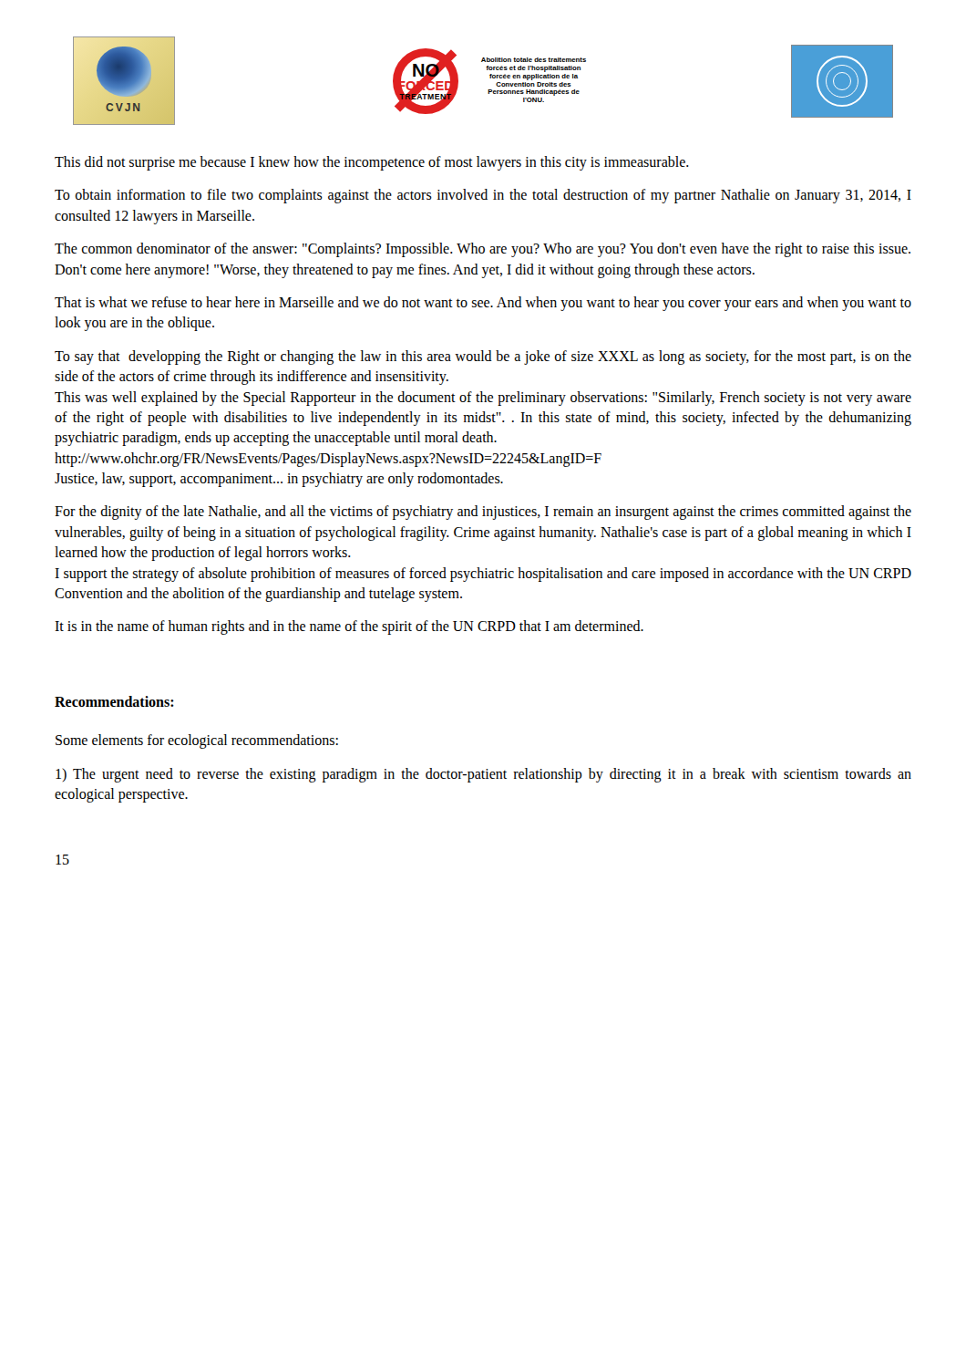CVJN
NO FORCED TREATMENT
Abolition totale des traitements forcés et de l'hospitalisation forcée en application de la Convention Droits des Personnes Handicapées de l'ONU.
This did not surprise me because I knew how the incompetence of most lawyers in this city is immeasurable.
To obtain information to file two complaints against the actors involved in the total destruction of my partner Nathalie on January 31, 2014, I consulted 12 lawyers in Marseille.
The common denominator of the answer: "Complaints? Impossible. Who are you? Who are you? You don't even have the right to raise this issue. Don't come here anymore! "Worse, they threatened to pay me fines. And yet, I did it without going through these actors.
That is what we refuse to hear here in Marseille and we do not want to see. And when you want to hear you cover your ears and when you want to look you are in the oblique.
To say that developping the Right or changing the law in this area would be a joke of size XXXL as long as society, for the most part, is on the side of the actors of crime through its indifference and insensitivity.
This was well explained by the Special Rapporteur in the document of the preliminary observations: "Similarly, French society is not very aware of the right of people with disabilities to live independently in its midst". . In this state of mind, this society, infected by the dehumanizing psychiatric paradigm, ends up accepting the unacceptable until moral death.
http://www.ohchr.org/FR/NewsEvents/Pages/DisplayNews.aspx?NewsID=22245&LangID=F
Justice, law, support, accompaniment... in psychiatry are only rodomontades.
For the dignity of the late Nathalie, and all the victims of psychiatry and injustices, I remain an insurgent against the crimes committed against the vulnerables, guilty of being in a situation of psychological fragility. Crime against humanity. Nathalie's case is part of a global meaning in which I learned how the production of legal horrors works.
I support the strategy of absolute prohibition of measures of forced psychiatric hospitalisation and care imposed in accordance with the UN CRPD Convention and the abolition of the guardianship and tutelage system.
It is in the name of human rights and in the name of the spirit of the UN CRPD that I am determined.
Recommendations:
Some elements for ecological recommendations:
1) The urgent need to reverse the existing paradigm in the doctor-patient relationship by directing it in a break with scientism towards an ecological perspective.
15